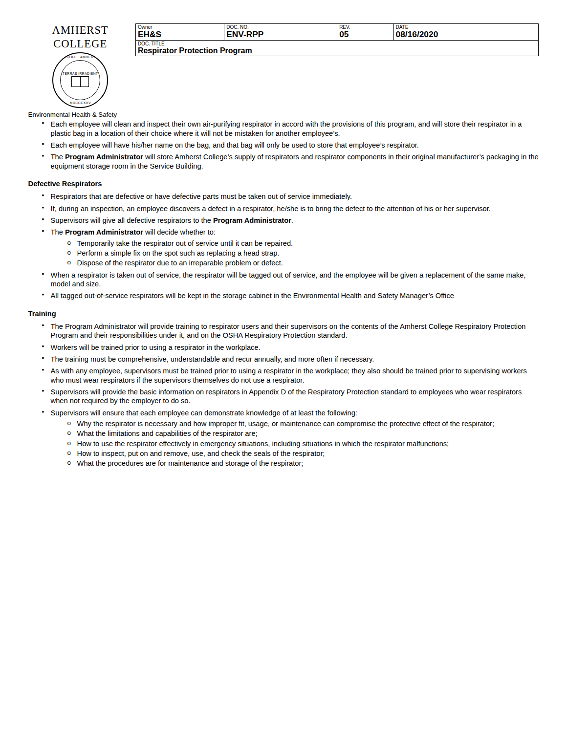AMHERST COLLEGE
SIGILL COLL · AMHERST · MASS NOV ANG
TERRAS IRRADIENT
MDCCCXXV
| Owner EH&S | DOC. NO. ENV-RPP | REV. 05 | DATE 08/16/2020 |
| DOC. TITLE Respirator Protection Program |
Environmental Health & Safety
Each employee will clean and inspect their own air-purifying respirator in accord with the provisions of this program, and will store their respirator in a plastic bag in a location of their choice where it will not be mistaken for another employee’s.
Each employee will have his/her name on the bag, and that bag will only be used to store that employee’s respirator.
The Program Administrator will store Amherst College’s supply of respirators and respirator components in their original manufacturer’s packaging in the equipment storage room in the Service Building.
Defective Respirators
Respirators that are defective or have defective parts must be taken out of service immediately.
If, during an inspection, an employee discovers a defect in a respirator, he/she is to bring the defect to the attention of his or her supervisor.
Supervisors will give all defective respirators to the Program Administrator.
The Program Administrator will decide whether to:
Temporarily take the respirator out of service until it can be repaired.
Perform a simple fix on the spot such as replacing a head strap.
Dispose of the respirator due to an irreparable problem or defect.
When a respirator is taken out of service, the respirator will be tagged out of service, and the employee will be given a replacement of the same make, model and size.
All tagged out-of-service respirators will be kept in the storage cabinet in the Environmental Health and Safety Manager’s Office
Training
The Program Administrator will provide training to respirator users and their supervisors on the contents of the Amherst College Respiratory Protection Program and their responsibilities under it, and on the OSHA Respiratory Protection standard.
Workers will be trained prior to using a respirator in the workplace.
The training must be comprehensive, understandable and recur annually, and more often if necessary.
As with any employee, supervisors must be trained prior to using a respirator in the workplace; they also should be trained prior to supervising workers who must wear respirators if the supervisors themselves do not use a respirator.
Supervisors will provide the basic information on respirators in Appendix D of the Respiratory Protection standard to employees who wear respirators when not required by the employer to do so.
Supervisors will ensure that each employee can demonstrate knowledge of at least the following:
Why the respirator is necessary and how improper fit, usage, or maintenance can compromise the protective effect of the respirator;
What the limitations and capabilities of the respirator are;
How to use the respirator effectively in emergency situations, including situations in which the respirator malfunctions;
How to inspect, put on and remove, use, and check the seals of the respirator;
What the procedures are for maintenance and storage of the respirator;